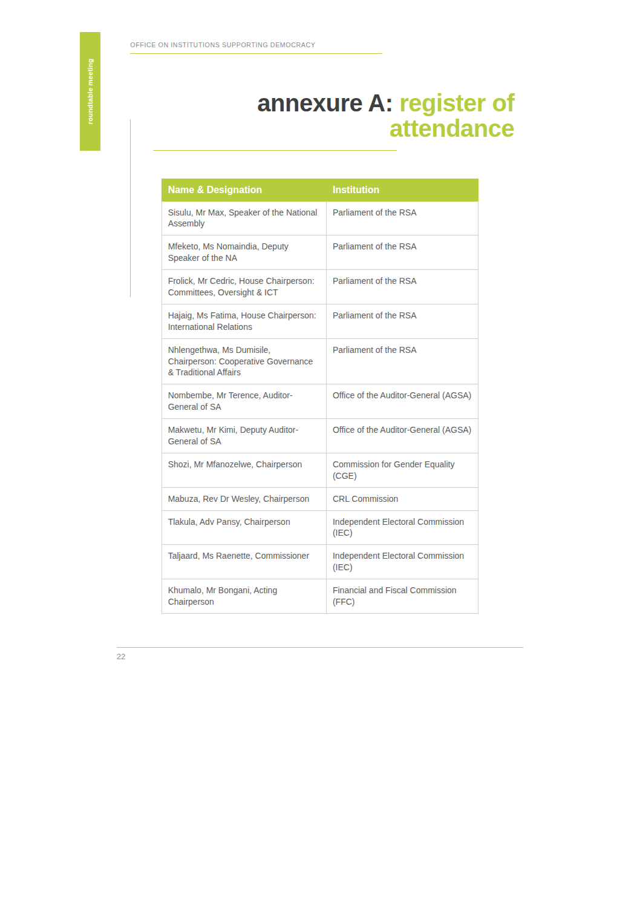roundtable meeting
Office on Institutions Supporting Democracy
annexure A: register of attendance
| Name & Designation | Institution |
| --- | --- |
| Sisulu, Mr Max, Speaker of the National Assembly | Parliament of the RSA |
| Mfeketo, Ms Nomaindia, Deputy Speaker of the NA | Parliament of the RSA |
| Frolick, Mr Cedric, House Chairperson: Committees, Oversight & ICT | Parliament of the RSA |
| Hajaig, Ms Fatima, House Chairperson: International Relations | Parliament of the RSA |
| Nhlengethwa, Ms Dumisile, Chairperson: Cooperative Governance & Traditional Affairs | Parliament of the RSA |
| Nombembe, Mr Terence, Auditor-General of SA | Office of the Auditor-General (AGSA) |
| Makwetu, Mr Kimi, Deputy Auditor-General of SA | Office of the Auditor-General (AGSA) |
| Shozi, Mr Mfanozelwe, Chairperson | Commission for Gender Equality (CGE) |
| Mabuza, Rev Dr Wesley, Chairperson | CRL Commission |
| Tlakula, Adv Pansy, Chairperson | Independent Electoral Commission (IEC) |
| Taljaard, Ms Raenette, Commissioner | Independent Electoral Commission (IEC) |
| Khumalo, Mr Bongani, Acting Chairperson | Financial and Fiscal Commission (FFC) |
22